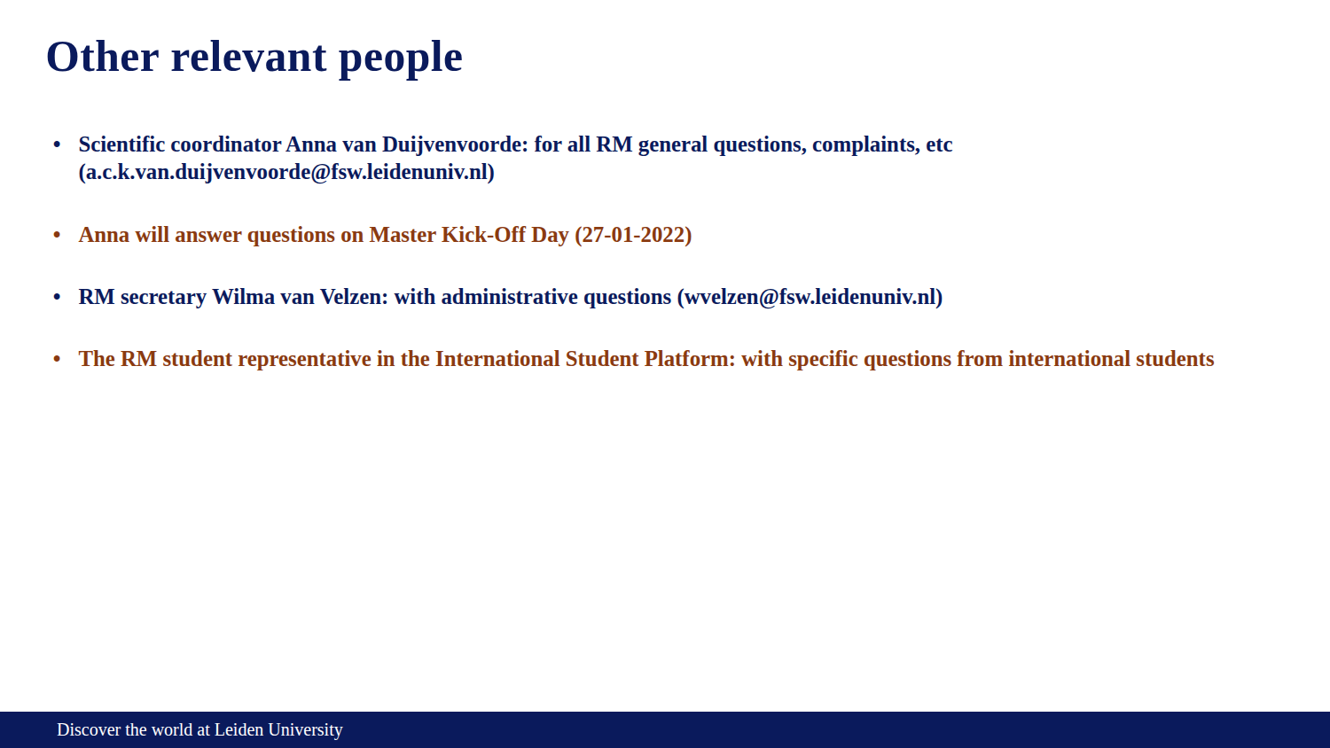Other relevant people
Scientific coordinator Anna van Duijvenvoorde: for all RM general questions, complaints, etc (a.c.k.van.duijvenvoorde@fsw.leidenuniv.nl)
Anna will answer questions on Master Kick-Off Day (27-01-2022)
RM secretary Wilma van Velzen: with administrative questions (wvelzen@fsw.leidenuniv.nl)
The RM student representative in the International Student Platform: with specific questions from international students
Discover the world at Leiden University